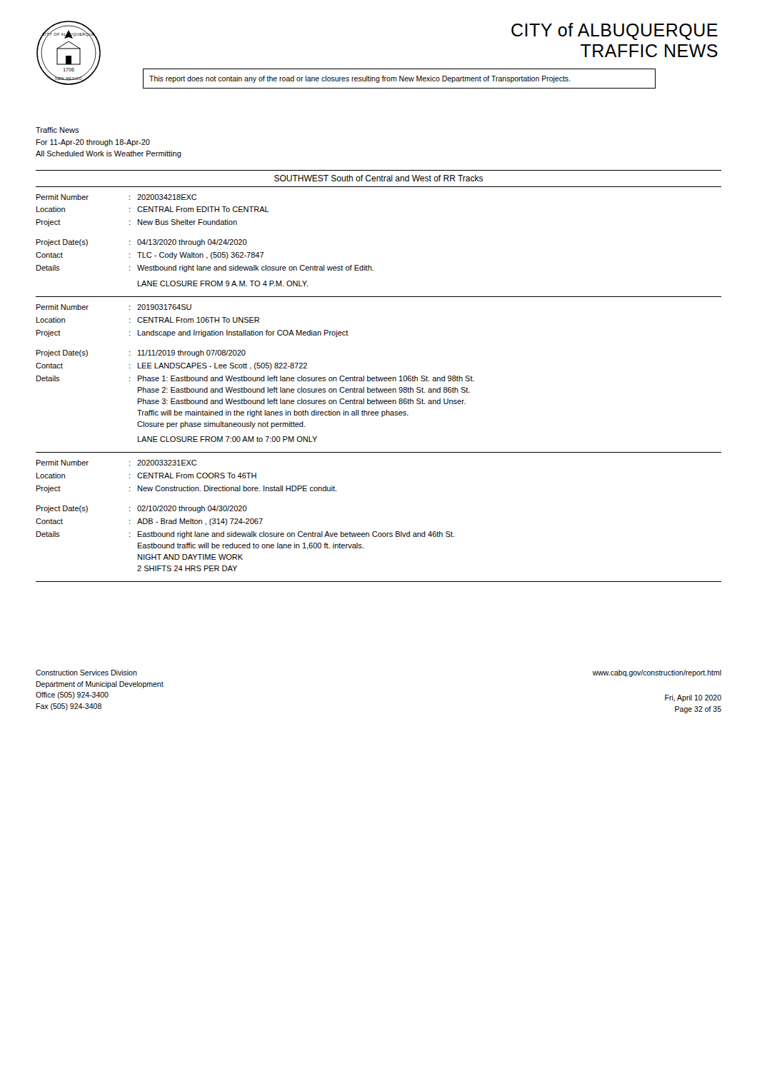1706 CITY OF ALBUQUERQUE NEW MEXICO
CITY of ALBUQUERQUE
TRAFFIC NEWS
This report does not contain any of the road or lane closures resulting from New Mexico Department of Transportation Projects.
Traffic News
For 11-Apr-20 through 18-Apr-20
All Scheduled Work is Weather Permitting
SOUTHWEST South of Central and West of RR Tracks
| Permit Number | : | 2020034218EXC |
| Location | : | CENTRAL From EDITH To CENTRAL |
| Project | : | New Bus Shelter Foundation |
| Project Date(s) | : | 04/13/2020 through 04/24/2020 |
| Contact | : | TLC - Cody Walton , (505) 362-7847 |
| Details | : | Westbound right lane and sidewalk closure on Central west of Edith. LANE CLOSURE FROM 9 A.M. TO 4 P.M. ONLY. |
| Permit Number | : | 2019031764SU |
| Location | : | CENTRAL From 106TH To UNSER |
| Project | : | Landscape and Irrigation Installation for COA Median Project |
| Project Date(s) | : | 11/11/2019 through 07/08/2020 |
| Contact | : | LEE LANDSCAPES - Lee Scott , (505) 822-8722 |
| Details | : | Phase 1: Eastbound and Westbound left lane closures on Central between 106th St. and 98th St. Phase 2: Eastbound and Westbound left lane closures on Central between 98th St. and 86th St. Phase 3: Eastbound and Westbound left lane closures on Central between 86th St. and Unser. Traffic will be maintained in the right lanes in both direction in all three phases. Closure per phase simultaneously not permitted. LANE CLOSURE FROM 7:00 AM to 7:00 PM ONLY |
| Permit Number | : | 2020033231EXC |
| Location | : | CENTRAL From COORS To 46TH |
| Project | : | New Construction. Directional bore. Install HDPE conduit. |
| Project Date(s) | : | 02/10/2020 through 04/30/2020 |
| Contact | : | ADB - Brad Melton , (314) 724-2067 |
| Details | : | Eastbound right lane and sidewalk closure on Central Ave between Coors Blvd and 46th St. Eastbound traffic will be reduced to one lane in 1,600 ft. intervals. NIGHT AND DAYTIME WORK 2 SHIFTS 24 HRS PER DAY |
Construction Services Division
Department of Municipal Development
Office (505) 924-3400
Fax (505) 924-3408
www.cabq.gov/construction/report.html
Fri, April 10 2020
Page 32 of 35